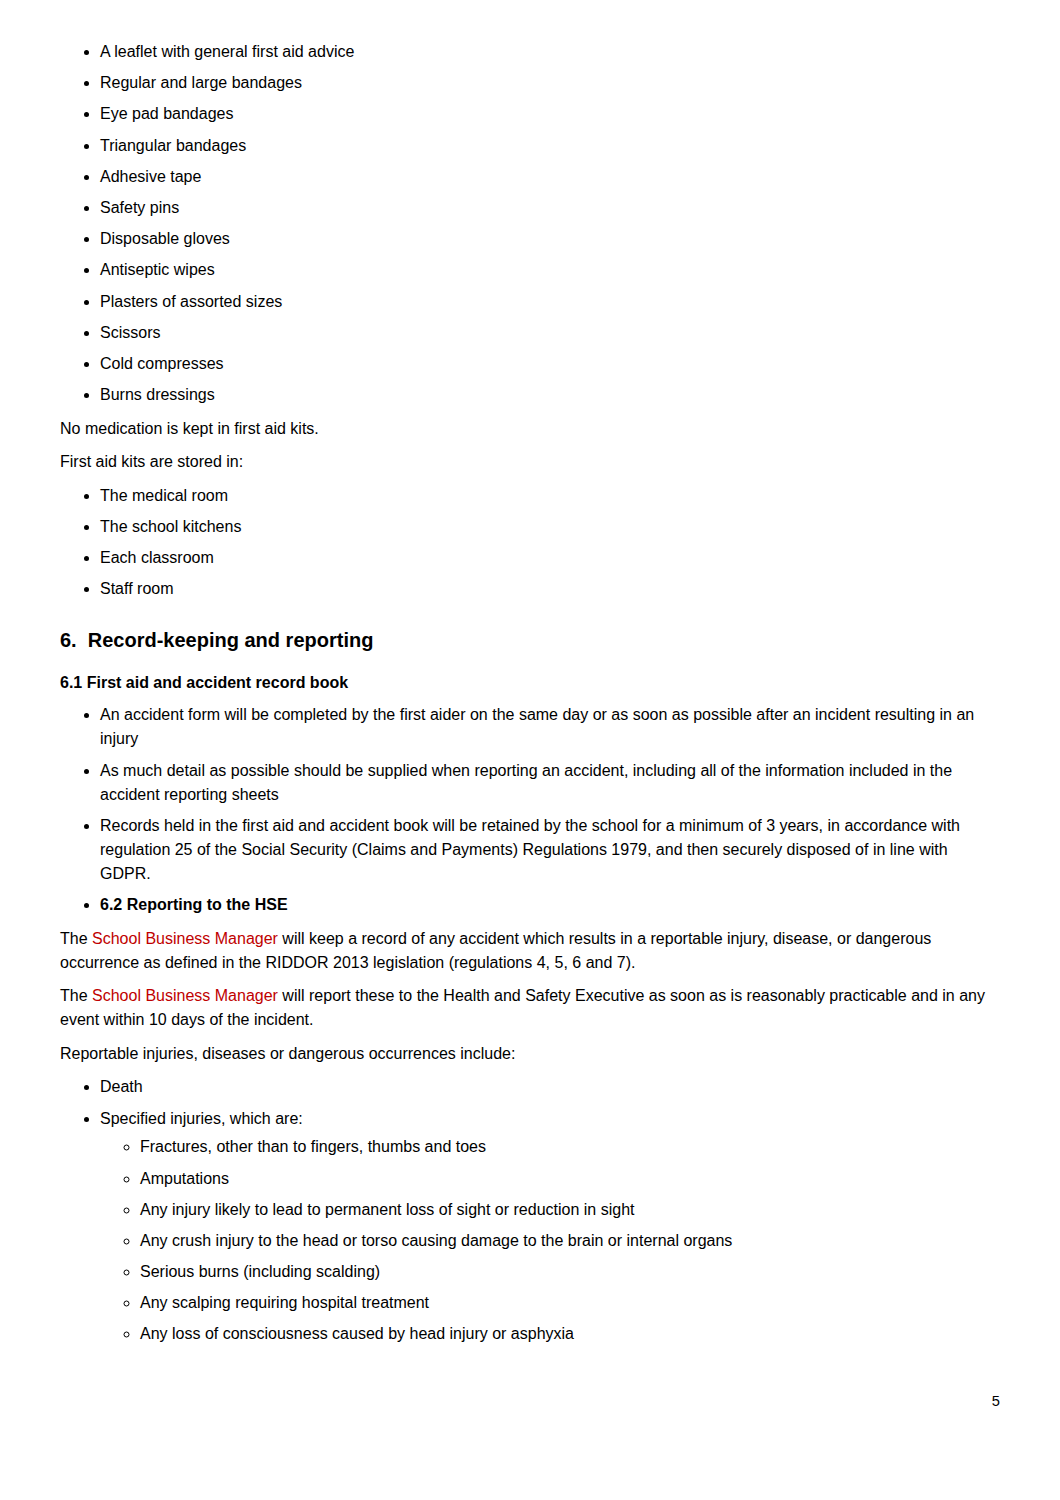A leaflet with general first aid advice
Regular and large bandages
Eye pad bandages
Triangular bandages
Adhesive tape
Safety pins
Disposable gloves
Antiseptic wipes
Plasters of assorted sizes
Scissors
Cold compresses
Burns dressings
No medication is kept in first aid kits.
First aid kits are stored in:
The medical room
The school kitchens
Each classroom
Staff room
6. Record-keeping and reporting
6.1 First aid and accident record book
An accident form will be completed by the first aider on the same day or as soon as possible after an incident resulting in an injury
As much detail as possible should be supplied when reporting an accident, including all of the information included in the accident reporting sheets
Records held in the first aid and accident book will be retained by the school for a minimum of 3 years, in accordance with regulation 25 of the Social Security (Claims and Payments) Regulations 1979, and then securely disposed of in line with GDPR.
6.2 Reporting to the HSE
The School Business Manager will keep a record of any accident which results in a reportable injury, disease, or dangerous occurrence as defined in the RIDDOR 2013 legislation (regulations 4, 5, 6 and 7).
The School Business Manager will report these to the Health and Safety Executive as soon as is reasonably practicable and in any event within 10 days of the incident.
Reportable injuries, diseases or dangerous occurrences include:
Death
Specified injuries, which are:
Fractures, other than to fingers, thumbs and toes
Amputations
Any injury likely to lead to permanent loss of sight or reduction in sight
Any crush injury to the head or torso causing damage to the brain or internal organs
Serious burns (including scalding)
Any scalping requiring hospital treatment
Any loss of consciousness caused by head injury or asphyxia
5